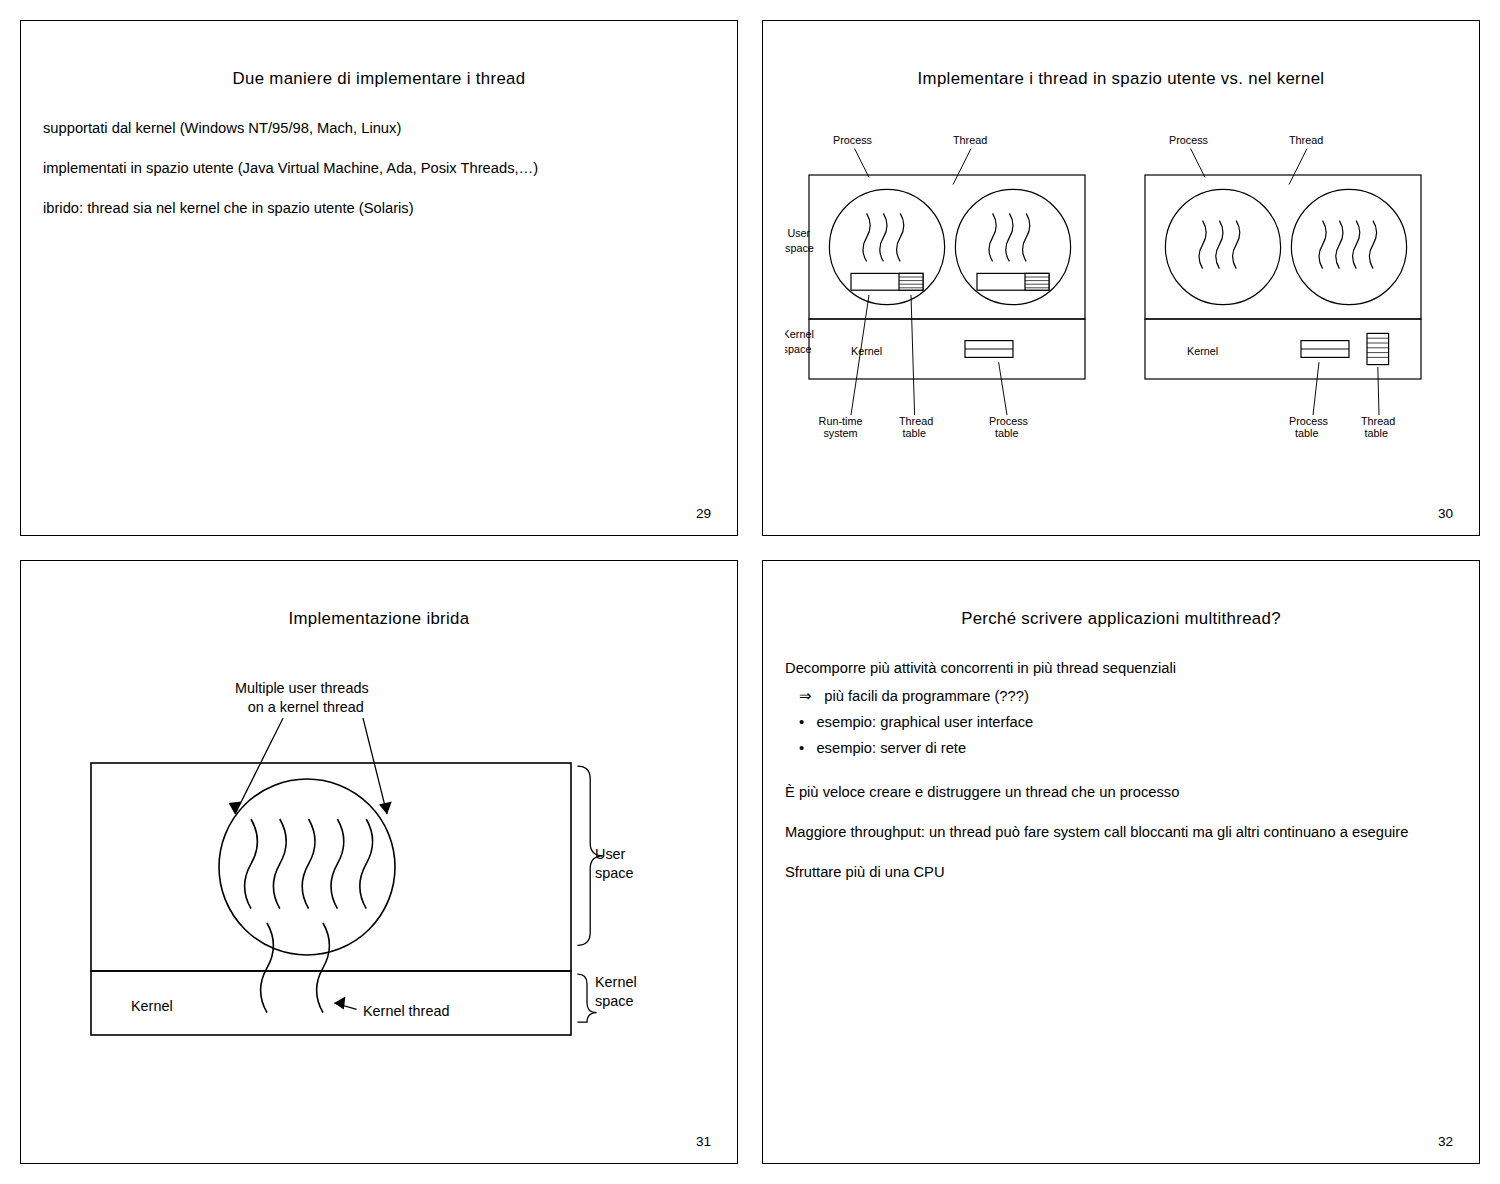Due maniere di implementare i thread
supportati dal kernel (Windows NT/95/98, Mach, Linux)
implementati in spazio utente (Java Virtual Machine, Ada, Posix Threads,…)
ibrido: thread sia nel kernel che in spazio utente (Solaris)
29
Implementare i thread in spazio utente vs. nel kernel
Process Thread Kernel User space Kernel space Run-time system Thread table Process table Process Thread Kernel Process table Thread table
30
Implementazione ibrida
Multiple user threads on a kernel thread Kernel Kernel thread User space Kernel space
31
Perché scrivere applicazioni multithread?
Decomporre più attività concorrenti in più thread sequenziali
⇒ più facili da programmare (???)
• esempio: graphical user interface
• esempio: server di rete
È più veloce creare e distruggere un thread che un processo
Maggiore throughput: un thread può fare system call bloccanti ma gli altri continuano a eseguire
Sfruttare più di una CPU
32